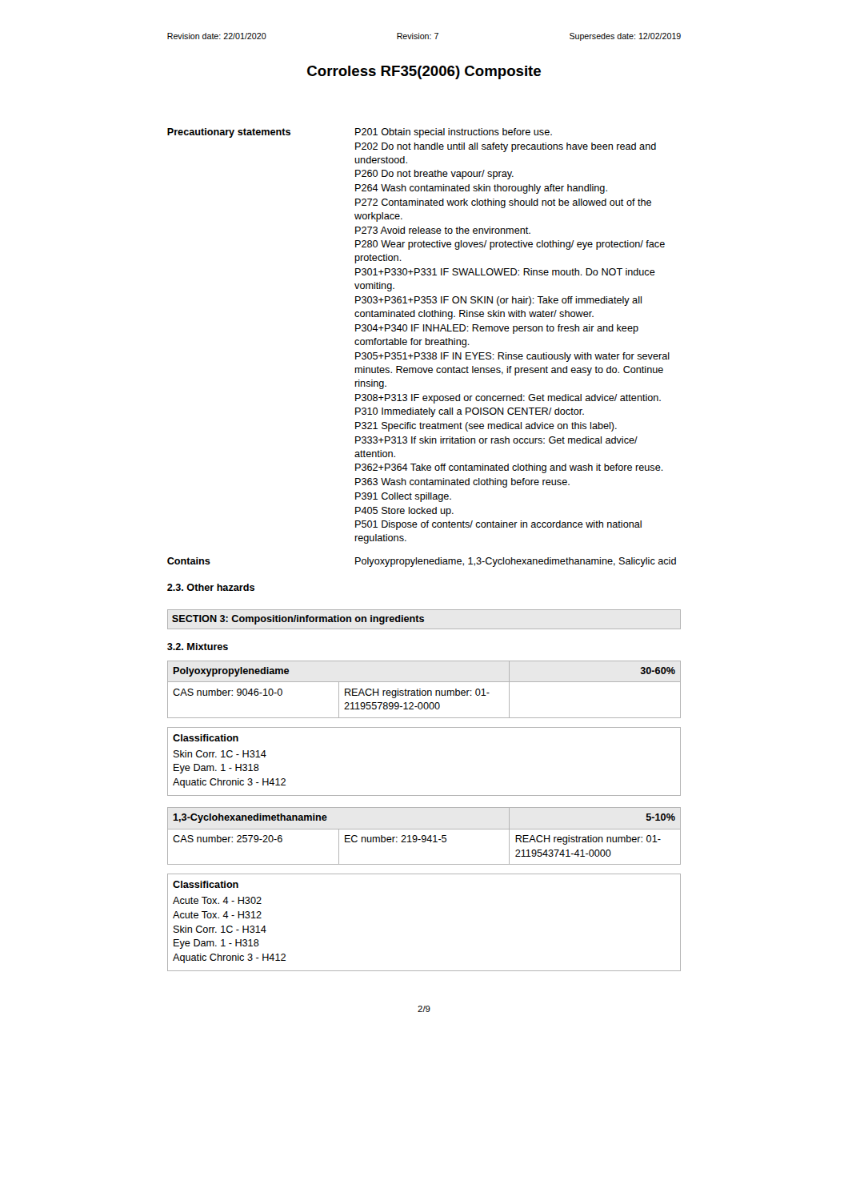Revision date: 22/01/2020 Revision: 7 Supersedes date: 12/02/2019
Corroless RF35(2006) Composite
Precautionary statements
P201 Obtain special instructions before use.
P202 Do not handle until all safety precautions have been read and understood.
P260 Do not breathe vapour/ spray.
P264 Wash contaminated skin thoroughly after handling.
P272 Contaminated work clothing should not be allowed out of the workplace.
P273 Avoid release to the environment.
P280 Wear protective gloves/ protective clothing/ eye protection/ face protection.
P301+P330+P331 IF SWALLOWED: Rinse mouth. Do NOT induce vomiting.
P303+P361+P353 IF ON SKIN (or hair): Take off immediately all contaminated clothing. Rinse skin with water/ shower.
P304+P340 IF INHALED: Remove person to fresh air and keep comfortable for breathing.
P305+P351+P338 IF IN EYES: Rinse cautiously with water for several minutes. Remove contact lenses, if present and easy to do. Continue rinsing.
P308+P313 IF exposed or concerned: Get medical advice/ attention.
P310 Immediately call a POISON CENTER/ doctor.
P321 Specific treatment (see medical advice on this label).
P333+P313 If skin irritation or rash occurs: Get medical advice/ attention.
P362+P364 Take off contaminated clothing and wash it before reuse.
P363 Wash contaminated clothing before reuse.
P391 Collect spillage.
P405 Store locked up.
P501 Dispose of contents/ container in accordance with national regulations.
Contains
Polyoxypropylenediame, 1,3-Cyclohexanedimethanamine, Salicylic acid
2.3. Other hazards
SECTION 3: Composition/information on ingredients
3.2. Mixtures
| Polyoxypropylenediame | 30-60% |
| CAS number: 9046-10-0 | REACH registration number: 01-2119557899-12-0000 | |
Classification
Skin Corr. 1C - H314
Eye Dam. 1 - H318
Aquatic Chronic 3 - H412
| 1,3-Cyclohexanedimethanamine | 5-10% |
| CAS number: 2579-20-6 | EC number: 219-941-5 | REACH registration number: 01-2119543741-41-0000 |
Classification
Acute Tox. 4 - H302
Acute Tox. 4 - H312
Skin Corr. 1C - H314
Eye Dam. 1 - H318
Aquatic Chronic 3 - H412
2/9